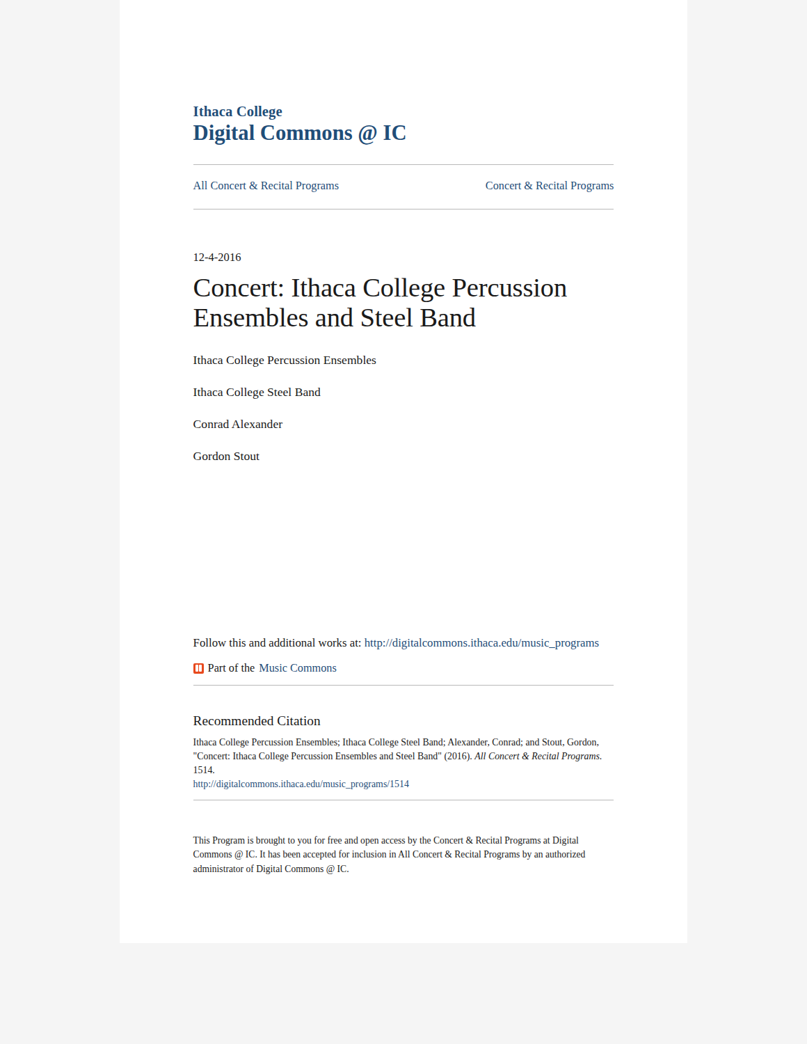Ithaca College
Digital Commons @ IC
All Concert & Recital Programs Concert & Recital Programs
12-4-2016
Concert: Ithaca College Percussion Ensembles and Steel Band
Ithaca College Percussion Ensembles
Ithaca College Steel Band
Conrad Alexander
Gordon Stout
Follow this and additional works at: http://digitalcommons.ithaca.edu/music_programs
Part of the Music Commons
Recommended Citation
Ithaca College Percussion Ensembles; Ithaca College Steel Band; Alexander, Conrad; and Stout, Gordon, "Concert: Ithaca College Percussion Ensembles and Steel Band" (2016). All Concert & Recital Programs. 1514.
http://digitalcommons.ithaca.edu/music_programs/1514
This Program is brought to you for free and open access by the Concert & Recital Programs at Digital Commons @ IC. It has been accepted for inclusion in All Concert & Recital Programs by an authorized administrator of Digital Commons @ IC.